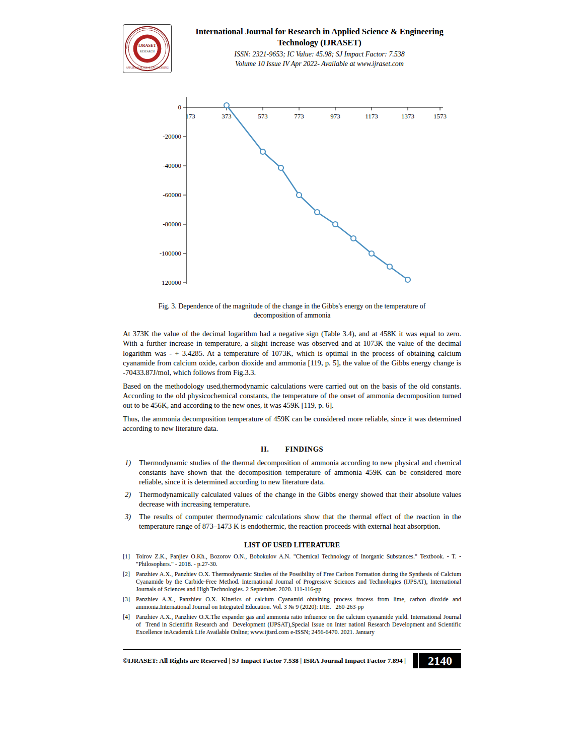IJRASET RESEARCH APPLIED SCIENCE & ENGINEERING
International Journal for Research in Applied Science & Engineering Technology (IJRASET)
ISSN: 2321-9653; IC Value: 45.98; SJ Impact Factor: 7.538
Volume 10 Issue IV Apr 2022- Available at www.ijraset.com
0 -20000 -40000 -60000 -80000 -100000 -120000 173 373 573 773 973 1173 1373 1573
Fig. 3. Dependence of the magnitude of the change in the Gibbs's energy on the temperature of decomposition of ammonia
At 373K the value of the decimal logarithm had a negative sign (Table 3.4), and at 458K it was equal to zero. With a further increase in temperature, a slight increase was observed and at 1073K the value of the decimal logarithm was - + 3.4285. At a temperature of 1073K, which is optimal in the process of obtaining calcium cyanamide from calcium oxide, carbon dioxide and ammonia [119, p. 5], the value of the Gibbs energy change is -70433.87J/mol, which follows from Fig.3.3.
Based on the methodology used,thermodynamic calculations were carried out on the basis of the old constants. According to the old physicochemical constants, the temperature of the onset of ammonia decomposition turned out to be 456K, and according to the new ones, it was 459K [119, p. 6].
Thus, the ammonia decomposition temperature of 459K can be considered more reliable, since it was determined according to new literature data.
II. FINDINGS
Thermodynamic studies of the thermal decomposition of ammonia according to new physical and chemical constants have shown that the decomposition temperature of ammonia 459K can be considered more reliable, since it is determined according to new literature data.
Thermodynamically calculated values of the change in the Gibbs energy showed that their absolute values decrease with increasing temperature.
The results of computer thermodynamic calculations show that the thermal effect of the reaction in the temperature range of 873–1473 K is endothermic, the reaction proceeds with external heat absorption.
LIST OF USED LITERATURE
[1] Toirov Z.K., Panjiev O.Kh., Bozorov O.N., Bobokulov A.N. "Chemical Technology of Inorganic Substances." Textbook. - T. - "Philosophers." - 2018. - p.27-30.
[2] Panzhiev A.X., Panzhiev O.X. Thermodynamic Studies of the Possibility of Free Carbon Formation during the Synthesis of Calcium Cyanamide by the Carbide-Free Method. International Journal of Progressive Sciences and Technologies (IJPSAT), International Journals of Sciences and High Technologies. 2 September. 2020. 111-116-pp
[3] Panzhiev A.X., Panzhiev O.X. Kinetics of calcium Cyanamid obtaining process frocess from lime, carbon dioxide and ammonia.International Journal on Integrated Education. Vol. 3 № 9 (2020): IJIE. 260-263-pp
[4] Panzhiev A.X., Panzhiev O.X.The expander gas and ammonia ratio infiuence on the calcium cyanamide yield. International Journal of Trend in Scientifin Research and Development (IJPSAT),Special Issue on Inter nationl Research Development and Scientific Excellence inAcademik Life Available Online; www.ijtsrd.com e-ISSN; 2456-6470. 2021. January
©IJRASET: All Rights are Reserved | SJ Impact Factor 7.538 | ISRA Journal Impact Factor 7.894 |
2140